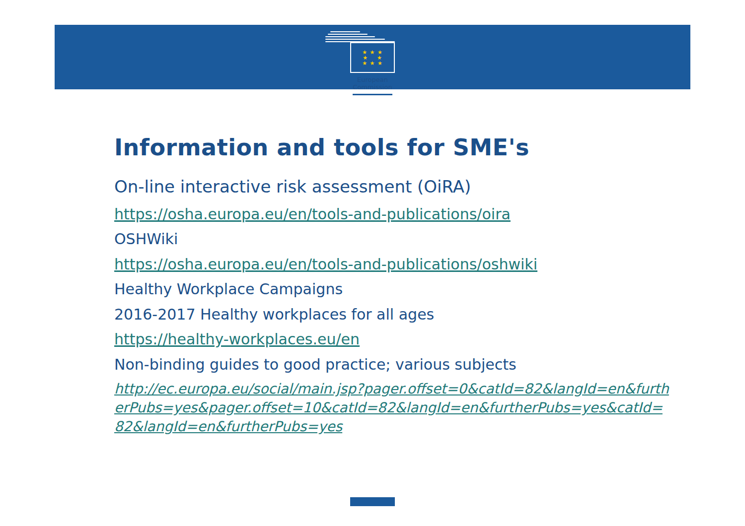★ ★ ★
★ ★
★ ★ ★
European
Commission
Information and tools for SME's
On-line interactive risk assessment (OiRA)
https://osha.europa.eu/en/tools-and-publications/oira
OSHWiki
https://osha.europa.eu/en/tools-and-publications/oshwiki
Healthy Workplace Campaigns
2016-2017 Healthy workplaces for all ages
https://healthy-workplaces.eu/en
Non-binding guides to good practice; various subjects
http://ec.europa.eu/social/main.jsp?pager.offset=0&catId=82&langId=en&furtherPubs=yes&pager.offset=10&catId=82&langId=en&furtherPubs=yes&catId=82&langId=en&furtherPubs=yes